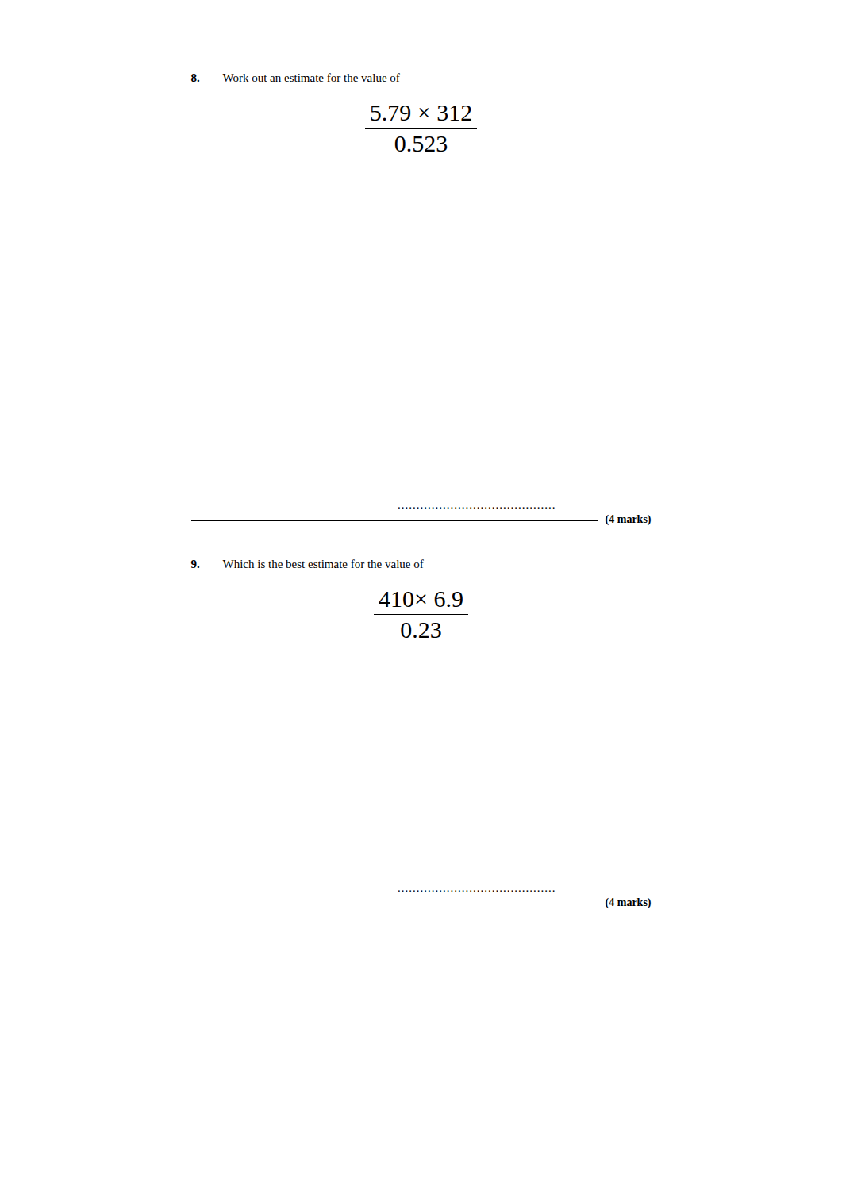8.
Work out an estimate for the value of
5.79 × 312 0.523
..........................................
(4 marks)
9.
Which is the best estimate for the value of
410× 6.9 0.23
..........................................
(4 marks)